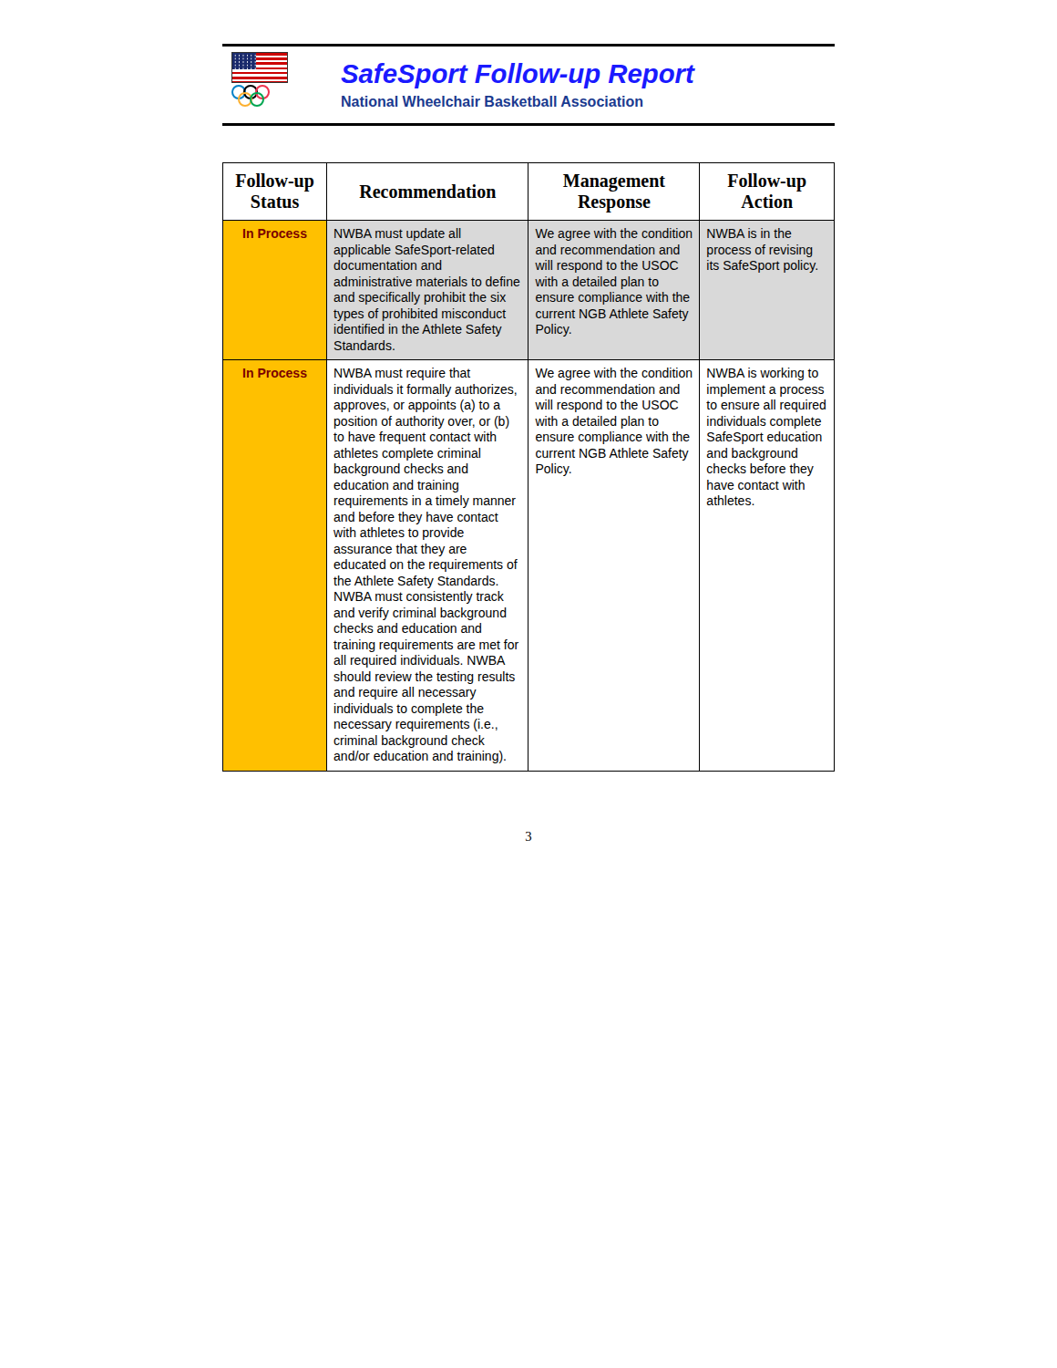SafeSport Follow-up Report
National Wheelchair Basketball Association
| Follow-up Status | Recommendation | Management Response | Follow-up Action |
| --- | --- | --- | --- |
| In Process | NWBA must update all applicable SafeSport-related documentation and administrative materials to define and specifically prohibit the six types of prohibited misconduct identified in the Athlete Safety Standards. | We agree with the condition and recommendation and will respond to the USOC with a detailed plan to ensure compliance with the current NGB Athlete Safety Policy. | NWBA is in the process of revising its SafeSport policy. |
| In Process | NWBA must require that individuals it formally authorizes, approves, or appoints (a) to a position of authority over, or (b) to have frequent contact with athletes complete criminal background checks and education and training requirements in a timely manner and before they have contact with athletes to provide assurance that they are educated on the requirements of the Athlete Safety Standards. NWBA must consistently track and verify criminal background checks and education and training requirements are met for all required individuals. NWBA should review the testing results and require all necessary individuals to complete the necessary requirements (i.e., criminal background check and/or education and training). | We agree with the condition and recommendation and will respond to the USOC with a detailed plan to ensure compliance with the current NGB Athlete Safety Policy. | NWBA is working to implement a process to ensure all required individuals complete SafeSport education and background checks before they have contact with athletes. |
3